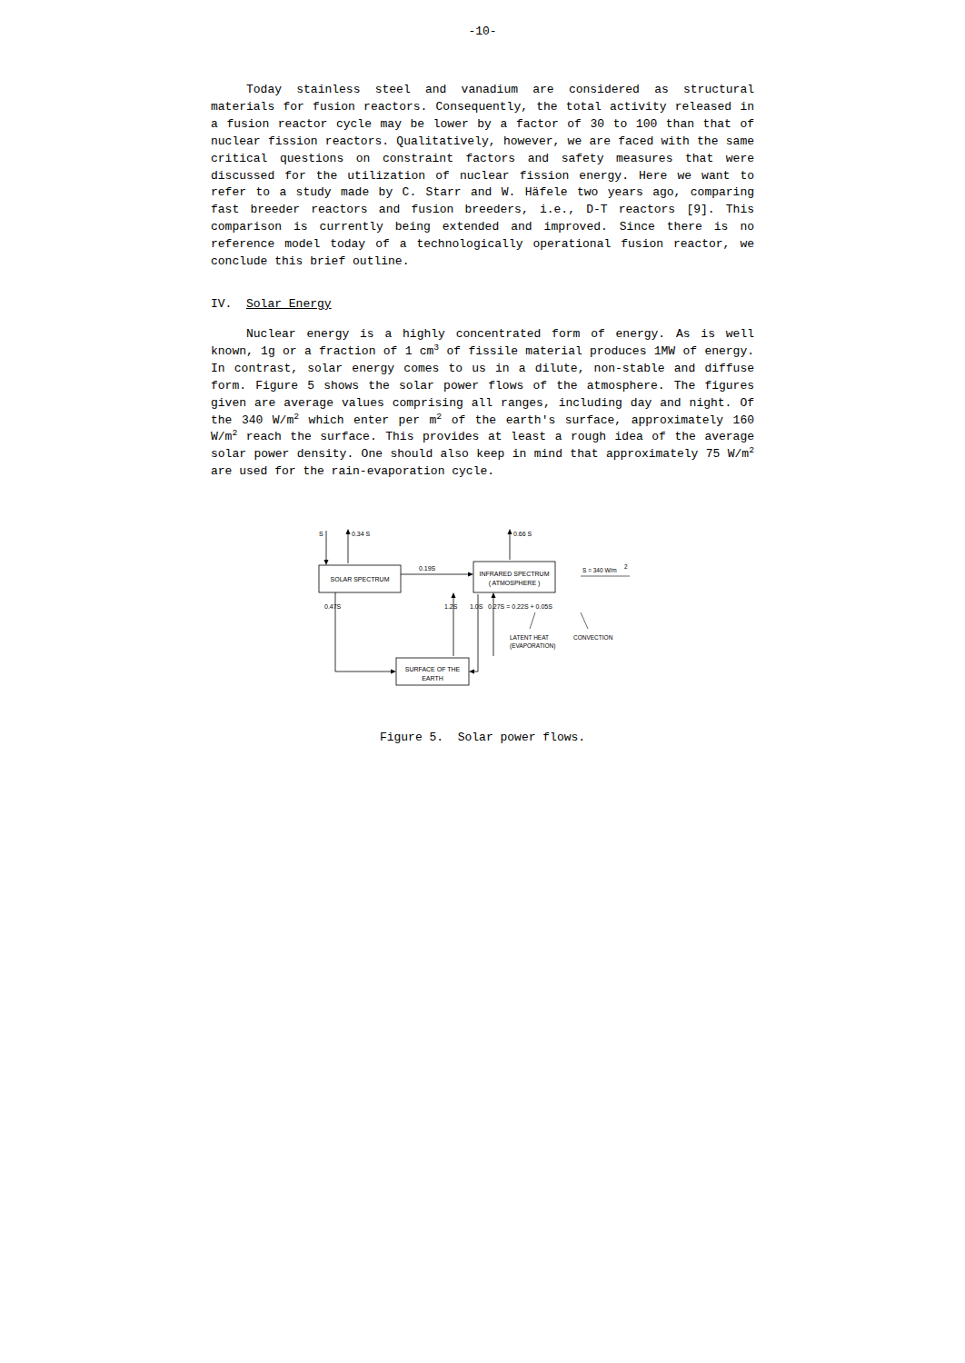-10-
Today stainless steel and vanadium are considered as structural materials for fusion reactors. Consequently, the total activity released in a fusion reactor cycle may be lower by a factor of 30 to 100 than that of nuclear fission reactors. Qualitatively, however, we are faced with the same critical questions on constraint factors and safety measures that were discussed for the utilization of nuclear fission energy. Here we want to refer to a study made by C. Starr and W. Häfele two years ago, comparing fast breeder reactors and fusion breeders, i.e., D-T reactors [9]. This comparison is currently being extended and improved. Since there is no reference model today of a technologically operational fusion reactor, we conclude this brief outline.
IV. Solar Energy
Nuclear energy is a highly concentrated form of energy. As is well known, 1g or a fraction of 1 cm3 of fissile material produces 1MW of energy. In contrast, solar energy comes to us in a dilute, non-stable and diffuse form. Figure 5 shows the solar power flows of the atmosphere. The figures given are average values comprising all ranges, including day and night. Of the 340 W/m2 which enter per m2 of the earth's surface, approximately 160 W/m2 reach the surface. This provides at least a rough idea of the average solar power density. One should also keep in mind that approximately 75 W/m2 are used for the rain-evaporation cycle.
SOLAR SPECTRUM INFRARED SPECTRUM ( ATMOSPHERE ) SURFACE OF THE EARTH S 0.34 S 0.66 S 0.19S S = 340 W/m 2 0.47S 1.2S 1.0S 0.27S = 0.22S + 0.05S LATENT HEAT (EVAPORATION) CONVECTION
Figure 5. Solar power flows.